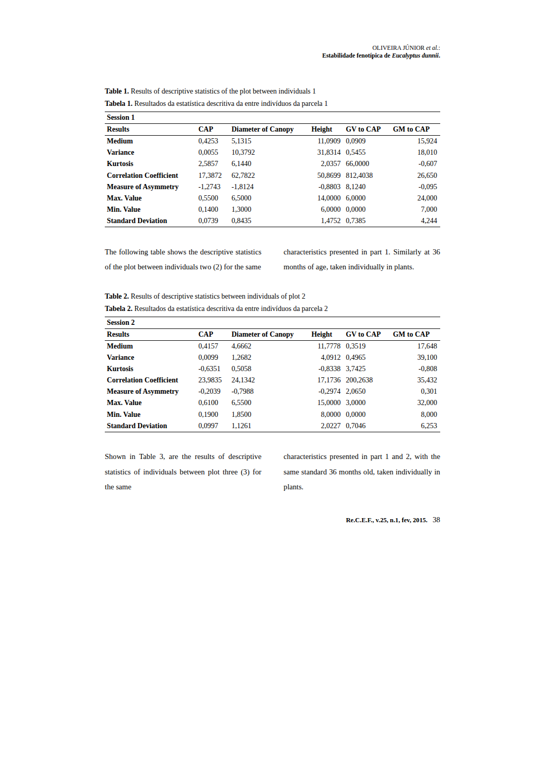OLIVEIRA JÚNIOR et al.:
Estabilidade fenotípica de Eucalyptus dunnii.
Table 1. Results of descriptive statistics of the plot between individuals 1
Tabela 1. Resultados da estatística descritiva da entre indivíduos da parcela 1
| Session 1 |
| Results | CAP | Diameter of Canopy | Height | GV to CAP | GM to CAP |
| Medium | 0,4253 | 5,1315 | 11,0909 | 0,0909 | 15,924 |
| Variance | 0,0055 | 10,3792 | 31,8314 | 0,5455 | 18,010 |
| Kurtosis | 2,5857 | 6,1440 | 2,0357 | 66,0000 | -0,607 |
| Correlation Coefficient | 17,3872 | 62,7822 | 50,8699 | 812,4038 | 26,650 |
| Measure of Asymmetry | -1,2743 | -1,8124 | -0,8803 | 8,1240 | -0,095 |
| Max. Value | 0,5500 | 6,5000 | 14,0000 | 6,0000 | 24,000 |
| Min. Value | 0,1400 | 1,3000 | 6,0000 | 0,0000 | 7,000 |
| Standard Deviation | 0,0739 | 0,8435 | 1,4752 | 0,7385 | 4,244 |
The following table shows the descriptive statistics of the plot between individuals two (2) for the same
characteristics presented in part 1. Similarly at 36 months of age, taken individually in plants.
Table 2. Results of descriptive statistics between individuals of plot 2
Tabela 2. Resultados da estatística descritiva da entre indivíduos da parcela 2
| Session 2 |
| Results | CAP | Diameter of Canopy | Height | GV to CAP | GM to CAP |
| Medium | 0,4157 | 4,6662 | 11,7778 | 0,3519 | 17,648 |
| Variance | 0,0099 | 1,2682 | 4,0912 | 0,4965 | 39,100 |
| Kurtosis | -0,6351 | 0,5058 | -0,8338 | 3,7425 | -0,808 |
| Correlation Coefficient | 23,9835 | 24,1342 | 17,1736 | 200,2638 | 35,432 |
| Measure of Asymmetry | -0,2039 | -0,7988 | -0,2974 | 2,0650 | 0,301 |
| Max. Value | 0,6100 | 6,5500 | 15,0000 | 3,0000 | 32,000 |
| Min. Value | 0,1900 | 1,8500 | 8,0000 | 0,0000 | 8,000 |
| Standard Deviation | 0,0997 | 1,1261 | 2,0227 | 0,7046 | 6,253 |
Shown in Table 3, are the results of descriptive statistics of individuals between plot three (3) for the same
characteristics presented in part 1 and 2, with the same standard 36 months old, taken individually in plants.
Re.C.E.F., v.25, n.1, fev, 2015. 38